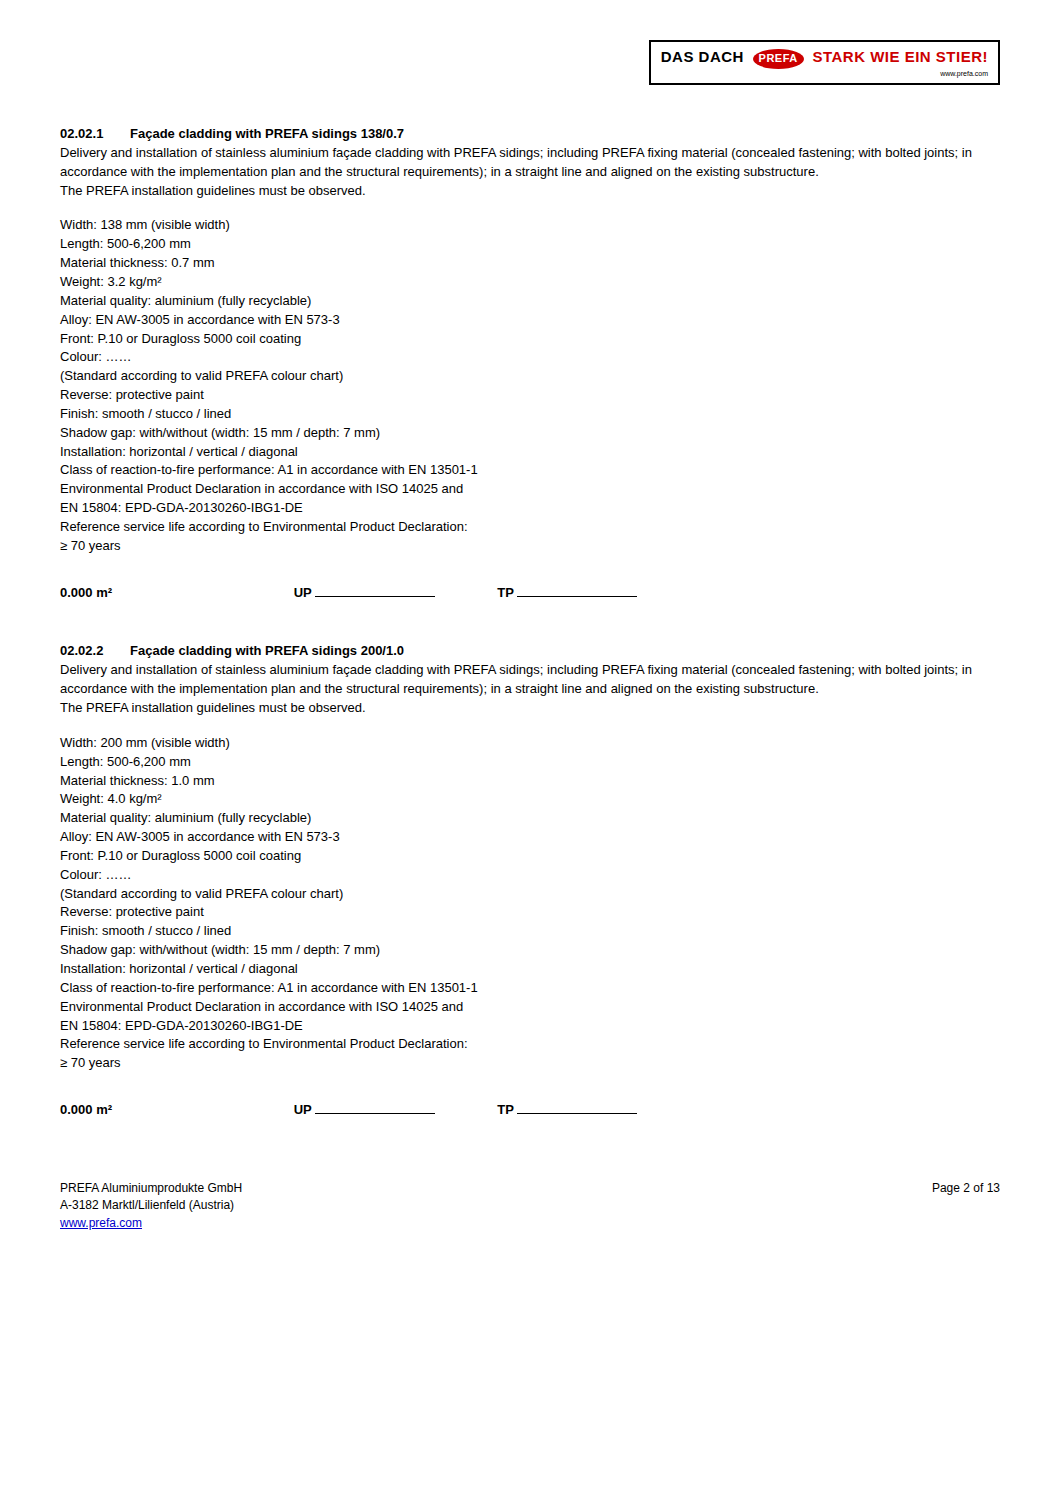DAS DACH PREFA STARK WIE EIN STIER! www.prefa.com
02.02.1 Façade cladding with PREFA sidings 138/0.7
Delivery and installation of stainless aluminium façade cladding with PREFA sidings; including PREFA fixing material (concealed fastening; with bolted joints; in accordance with the implementation plan and the structural requirements); in a straight line and aligned on the existing substructure.
The PREFA installation guidelines must be observed.
Width: 138 mm (visible width)
Length: 500-6,200 mm
Material thickness: 0.7 mm
Weight: 3.2 kg/m²
Material quality: aluminium (fully recyclable)
Alloy: EN AW-3005 in accordance with EN 573-3
Front: P.10 or Duragloss 5000 coil coating
Colour: ……
(Standard according to valid PREFA colour chart)
Reverse: protective paint
Finish: smooth / stucco / lined
Shadow gap: with/without (width: 15 mm / depth: 7 mm)
Installation: horizontal / vertical / diagonal
Class of reaction-to-fire performance: A1 in accordance with EN 13501-1
Environmental Product Declaration in accordance with ISO 14025 and
EN 15804: EPD-GDA-20130260-IBG1-DE
Reference service life according to Environmental Product Declaration:
≥ 70 years
0.000 m² UP TP
02.02.2 Façade cladding with PREFA sidings 200/1.0
Delivery and installation of stainless aluminium façade cladding with PREFA sidings; including PREFA fixing material (concealed fastening; with bolted joints; in accordance with the implementation plan and the structural requirements); in a straight line and aligned on the existing substructure.
The PREFA installation guidelines must be observed.
Width: 200 mm (visible width)
Length: 500-6,200 mm
Material thickness: 1.0 mm
Weight: 4.0 kg/m²
Material quality: aluminium (fully recyclable)
Alloy: EN AW-3005 in accordance with EN 573-3
Front: P.10 or Duragloss 5000 coil coating
Colour: ……
(Standard according to valid PREFA colour chart)
Reverse: protective paint
Finish: smooth / stucco / lined
Shadow gap: with/without (width: 15 mm / depth: 7 mm)
Installation: horizontal / vertical / diagonal
Class of reaction-to-fire performance: A1 in accordance with EN 13501-1
Environmental Product Declaration in accordance with ISO 14025 and
EN 15804: EPD-GDA-20130260-IBG1-DE
Reference service life according to Environmental Product Declaration:
≥ 70 years
0.000 m² UP TP
PREFA Aluminiumprodukte GmbH
A-3182 Marktl/Lilienfeld (Austria)
www.prefa.com
Page 2 of 13